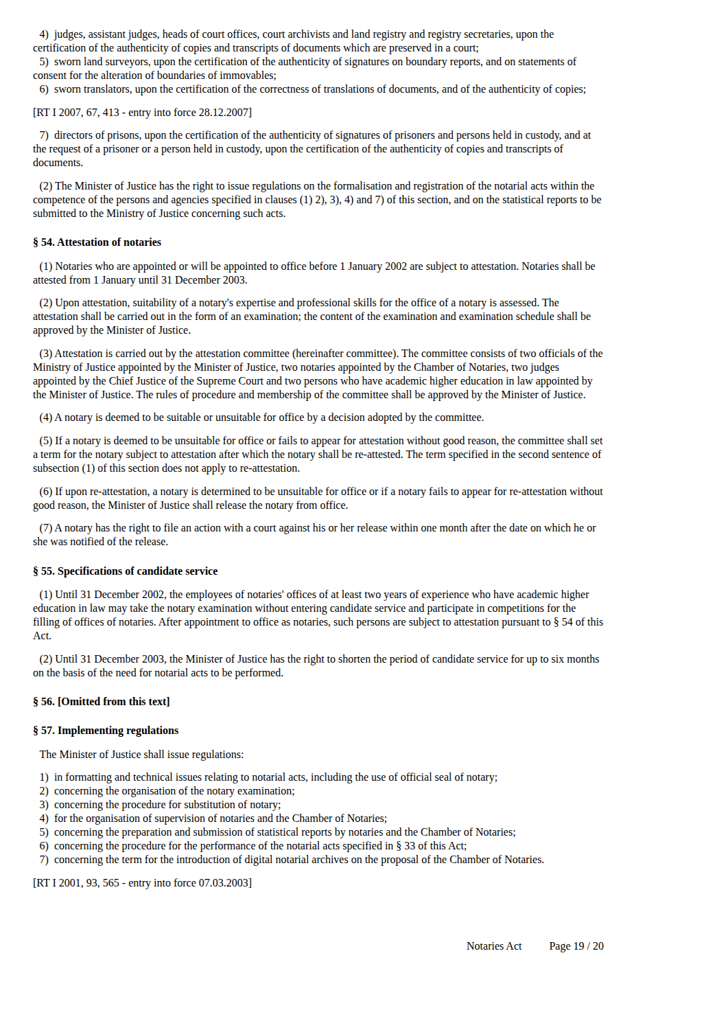4) judges, assistant judges, heads of court offices, court archivists and land registry and registry secretaries, upon the certification of the authenticity of copies and transcripts of documents which are preserved in a court;
5) sworn land surveyors, upon the certification of the authenticity of signatures on boundary reports, and on statements of consent for the alteration of boundaries of immovables;
6) sworn translators, upon the certification of the correctness of translations of documents, and of the authenticity of copies;
[RT I 2007, 67, 413 - entry into force 28.12.2007]
7) directors of prisons, upon the certification of the authenticity of signatures of prisoners and persons held in custody, and at the request of a prisoner or a person held in custody, upon the certification of the authenticity of copies and transcripts of documents.
(2) The Minister of Justice has the right to issue regulations on the formalisation and registration of the notarial acts within the competence of the persons and agencies specified in clauses (1) 2), 3), 4) and 7) of this section, and on the statistical reports to be submitted to the Ministry of Justice concerning such acts.
§ 54. Attestation of notaries
(1) Notaries who are appointed or will be appointed to office before 1 January 2002 are subject to attestation. Notaries shall be attested from 1 January until 31 December 2003.
(2) Upon attestation, suitability of a notary's expertise and professional skills for the office of a notary is assessed. The attestation shall be carried out in the form of an examination; the content of the examination and examination schedule shall be approved by the Minister of Justice.
(3) Attestation is carried out by the attestation committee (hereinafter committee). The committee consists of two officials of the Ministry of Justice appointed by the Minister of Justice, two notaries appointed by the Chamber of Notaries, two judges appointed by the Chief Justice of the Supreme Court and two persons who have academic higher education in law appointed by the Minister of Justice. The rules of procedure and membership of the committee shall be approved by the Minister of Justice.
(4) A notary is deemed to be suitable or unsuitable for office by a decision adopted by the committee.
(5) If a notary is deemed to be unsuitable for office or fails to appear for attestation without good reason, the committee shall set a term for the notary subject to attestation after which the notary shall be re-attested. The term specified in the second sentence of subsection (1) of this section does not apply to re-attestation.
(6) If upon re-attestation, a notary is determined to be unsuitable for office or if a notary fails to appear for re-attestation without good reason, the Minister of Justice shall release the notary from office.
(7) A notary has the right to file an action with a court against his or her release within one month after the date on which he or she was notified of the release.
§ 55. Specifications of candidate service
(1) Until 31 December 2002, the employees of notaries' offices of at least two years of experience who have academic higher education in law may take the notary examination without entering candidate service and participate in competitions for the filling of offices of notaries. After appointment to office as notaries, such persons are subject to attestation pursuant to § 54 of this Act.
(2) Until 31 December 2003, the Minister of Justice has the right to shorten the period of candidate service for up to six months on the basis of the need for notarial acts to be performed.
§ 56. [Omitted from this text]
§ 57. Implementing regulations
The Minister of Justice shall issue regulations:
1) in formatting and technical issues relating to notarial acts, including the use of official seal of notary;
2) concerning the organisation of the notary examination;
3) concerning the procedure for substitution of notary;
4) for the organisation of supervision of notaries and the Chamber of Notaries;
5) concerning the preparation and submission of statistical reports by notaries and the Chamber of Notaries;
6) concerning the procedure for the performance of the notarial acts specified in § 33 of this Act;
7) concerning the term for the introduction of digital notarial archives on the proposal of the Chamber of Notaries.
[RT I 2001, 93, 565 - entry into force 07.03.2003]
Notaries ActPage 19 / 20